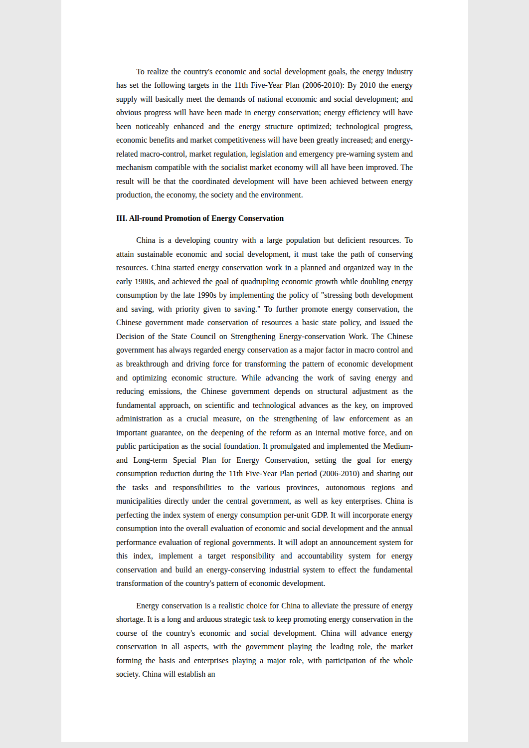To realize the country's economic and social development goals, the energy industry has set the following targets in the 11th Five-Year Plan (2006-2010): By 2010 the energy supply will basically meet the demands of national economic and social development; and obvious progress will have been made in energy conservation; energy efficiency will have been noticeably enhanced and the energy structure optimized; technological progress, economic benefits and market competitiveness will have been greatly increased; and energy-related macro-control, market regulation, legislation and emergency pre-warning system and mechanism compatible with the socialist market economy will all have been improved. The result will be that the coordinated development will have been achieved between energy production, the economy, the society and the environment.
III. All-round Promotion of Energy Conservation
China is a developing country with a large population but deficient resources. To attain sustainable economic and social development, it must take the path of conserving resources. China started energy conservation work in a planned and organized way in the early 1980s, and achieved the goal of quadrupling economic growth while doubling energy consumption by the late 1990s by implementing the policy of "stressing both development and saving, with priority given to saving." To further promote energy conservation, the Chinese government made conservation of resources a basic state policy, and issued the Decision of the State Council on Strengthening Energy-conservation Work. The Chinese government has always regarded energy conservation as a major factor in macro control and as breakthrough and driving force for transforming the pattern of economic development and optimizing economic structure. While advancing the work of saving energy and reducing emissions, the Chinese government depends on structural adjustment as the fundamental approach, on scientific and technological advances as the key, on improved administration as a crucial measure, on the strengthening of law enforcement as an important guarantee, on the deepening of the reform as an internal motive force, and on public participation as the social foundation. It promulgated and implemented the Medium- and Long-term Special Plan for Energy Conservation, setting the goal for energy consumption reduction during the 11th Five-Year Plan period (2006-2010) and sharing out the tasks and responsibilities to the various provinces, autonomous regions and municipalities directly under the central government, as well as key enterprises. China is perfecting the index system of energy consumption per-unit GDP. It will incorporate energy consumption into the overall evaluation of economic and social development and the annual performance evaluation of regional governments. It will adopt an announcement system for this index, implement a target responsibility and accountability system for energy conservation and build an energy-conserving industrial system to effect the fundamental transformation of the country's pattern of economic development.
Energy conservation is a realistic choice for China to alleviate the pressure of energy shortage. It is a long and arduous strategic task to keep promoting energy conservation in the course of the country's economic and social development. China will advance energy conservation in all aspects, with the government playing the leading role, the market forming the basis and enterprises playing a major role, with participation of the whole society. China will establish an